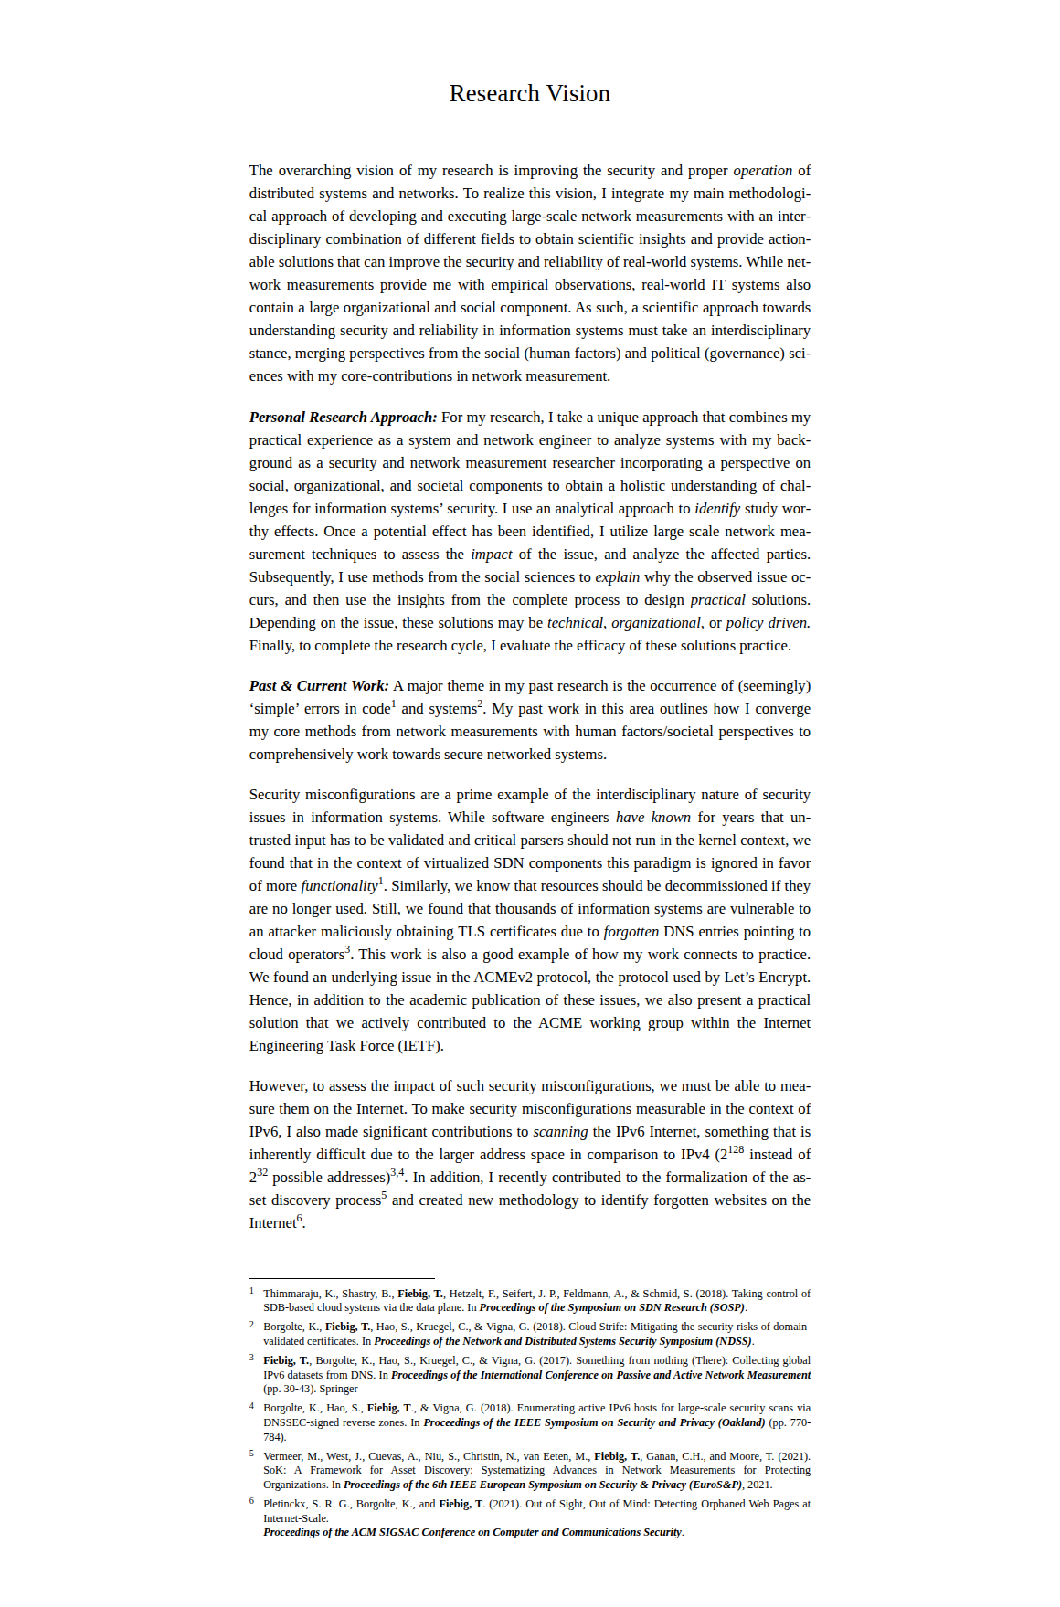Research Vision
The overarching vision of my research is improving the security and proper operation of distributed systems and networks. To realize this vision, I integrate my main methodological approach of developing and executing large-scale network measurements with an interdisciplinary combination of different fields to obtain scientific insights and provide actionable solutions that can improve the security and reliability of real-world systems. While network measurements provide me with empirical observations, real-world IT systems also contain a large organizational and social component. As such, a scientific approach towards understanding security and reliability in information systems must take an interdisciplinary stance, merging perspectives from the social (human factors) and political (governance) sciences with my core-contributions in network measurement.
Personal Research Approach: For my research, I take a unique approach that combines my practical experience as a system and network engineer to analyze systems with my background as a security and network measurement researcher incorporating a perspective on social, organizational, and societal components to obtain a holistic understanding of challenges for information systems’ security. I use an analytical approach to identify study worthy effects. Once a potential effect has been identified, I utilize large scale network measurement techniques to assess the impact of the issue, and analyze the affected parties. Subsequently, I use methods from the social sciences to explain why the observed issue occurs, and then use the insights from the complete process to design practical solutions. Depending on the issue, these solutions may be technical, organizational, or policy driven. Finally, to complete the research cycle, I evaluate the efficacy of these solutions practice.
Past & Current Work: A major theme in my past research is the occurrence of (seemingly) ‘simple’ errors in code1 and systems2. My past work in this area outlines how I converge my core methods from network measurements with human factors/societal perspectives to comprehensively work towards secure networked systems.
Security misconfigurations are a prime example of the interdisciplinary nature of security issues in information systems. While software engineers have known for years that untrusted input has to be validated and critical parsers should not run in the kernel context, we found that in the context of virtualized SDN components this paradigm is ignored in favor of more functionality1. Similarly, we know that resources should be decommissioned if they are no longer used. Still, we found that thousands of information systems are vulnerable to an attacker maliciously obtaining TLS certificates due to forgotten DNS entries pointing to cloud operators3. This work is also a good example of how my work connects to practice. We found an underlying issue in the ACMEv2 protocol, the protocol used by Let’s Encrypt. Hence, in addition to the academic publication of these issues, we also present a practical solution that we actively contributed to the ACME working group within the Internet Engineering Task Force (IETF).
However, to assess the impact of such security misconfigurations, we must be able to measure them on the Internet. To make security misconfigurations measurable in the context of IPv6, I also made significant contributions to scanning the IPv6 Internet, something that is inherently difficult due to the larger address space in comparison to IPv4 (2128 instead of 232 possible addresses)3,4. In addition, I recently contributed to the formalization of the asset discovery process5 and created new methodology to identify forgotten websites on the Internet6.
1 Thimmaraju, K., Shastry, B., Fiebig, T., Hetzelt, F., Seifert, J. P., Feldmann, A., & Schmid, S. (2018). Taking control of SDB-based cloud systems via the data plane. In Proceedings of the Symposium on SDN Research (SOSP).
2 Borgolte, K., Fiebig, T., Hao, S., Kruegel, C., & Vigna, G. (2018). Cloud Strife: Mitigating the security risks of domain-validated certificates. In Proceedings of the Network and Distributed Systems Security Symposium (NDSS).
3 Fiebig, T., Borgolte, K., Hao, S., Kruegel, C., & Vigna, G. (2017). Something from nothing (There): Collecting global IPv6 datasets from DNS. In Proceedings of the International Conference on Passive and Active Network Measurement (pp. 30-43). Springer
4 Borgolte, K., Hao, S., Fiebig, T., & Vigna, G. (2018). Enumerating active IPv6 hosts for large-scale security scans via DNSSEC-signed reverse zones. In Proceedings of the IEEE Symposium on Security and Privacy (Oakland) (pp. 770-784).
5 Vermeer, M., West, J., Cuevas, A., Niu, S., Christin, N., van Eeten, M., Fiebig, T., Ganan, C.H., and Moore, T. (2021). SoK: A Framework for Asset Discovery: Systematizing Advances in Network Measurements for Protecting Organizations. In Proceedings of the 6th IEEE European Symposium on Security & Privacy (EuroS&P), 2021.
6 Pletinckx, S. R. G., Borgolte, K., and Fiebig, T. (2021). Out of Sight, Out of Mind: Detecting Orphaned Web Pages at Internet-Scale.
Proceedings of the ACM SIGSAC Conference on Computer and Communications Security.